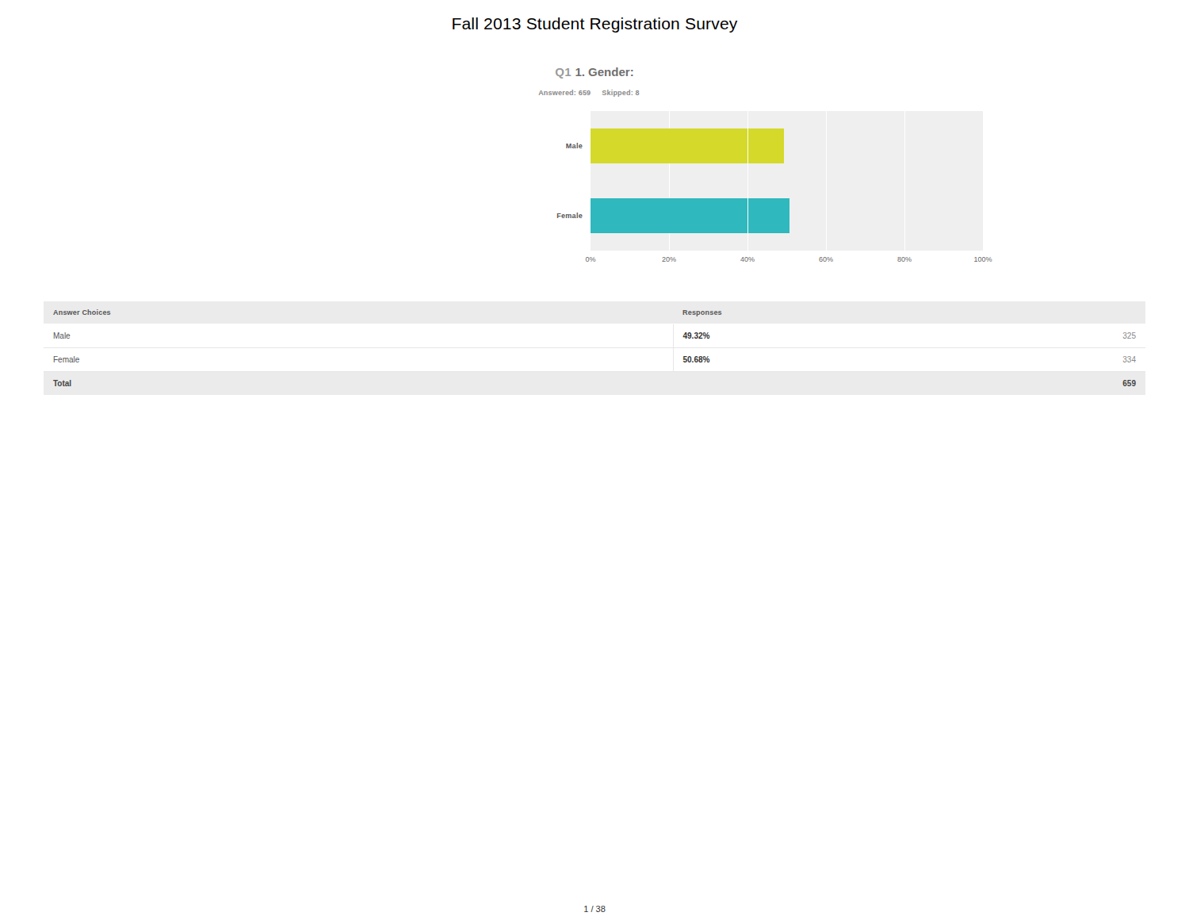Fall 2013 Student Registration Survey
Q1 1. Gender:
Answered: 659 Skipped: 8
Male
Female
0% 20% 40% 60% 80% 100%
| Answer Choices | Responses |
| --- | --- |
| Male | 49.32% | 325 |
| Female | 50.68% | 334 |
| Total | | 659 |
1 / 38